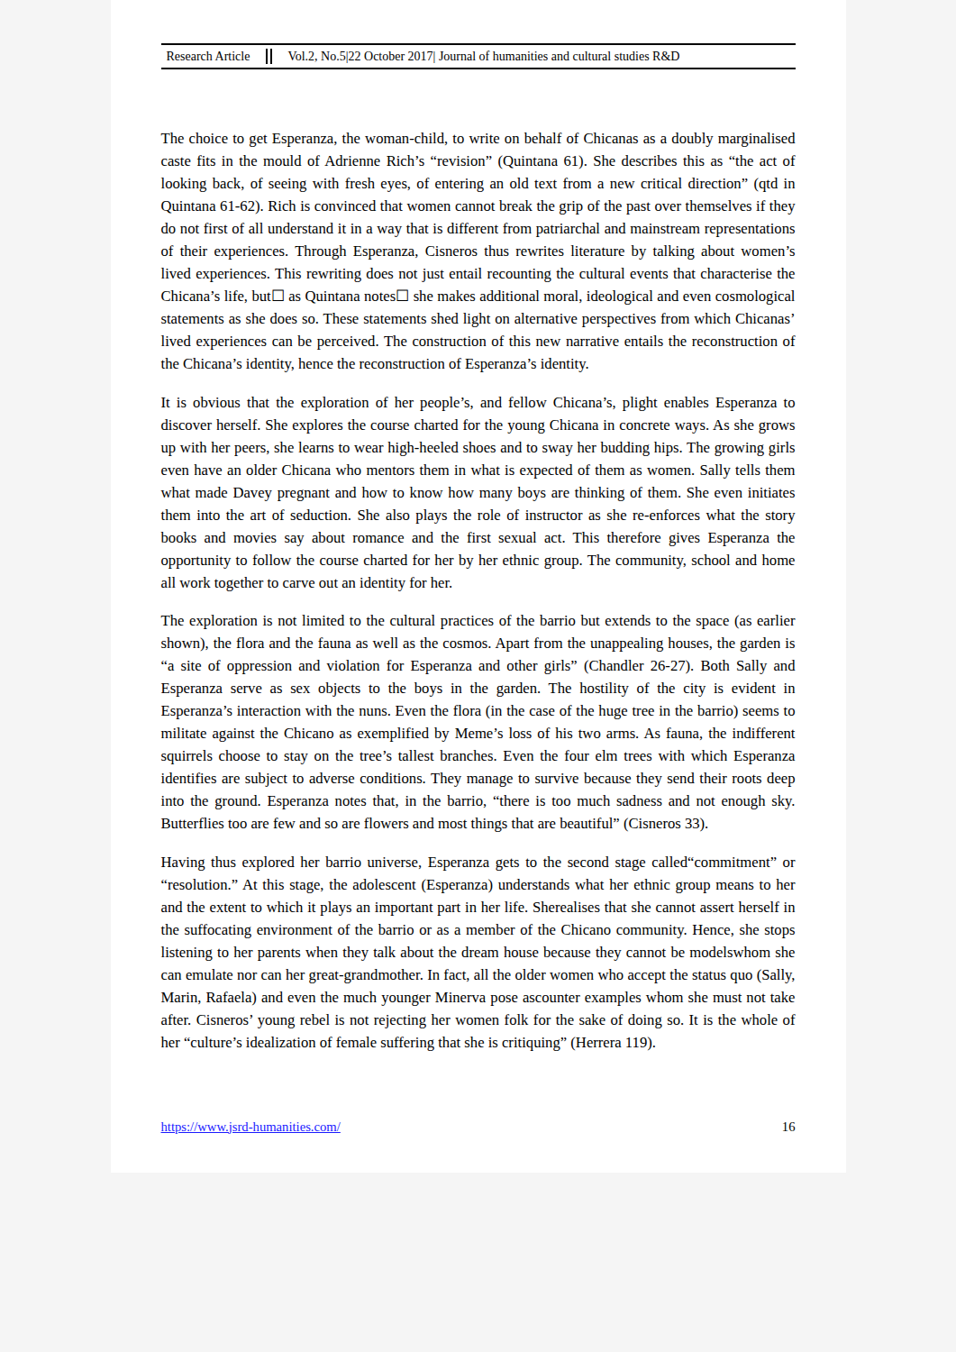Research Article
Vol.2, No.5|22 October 2017| Journal of humanities and cultural studies R&D
The choice to get Esperanza, the woman-child, to write on behalf of Chicanas as a doubly marginalised caste fits in the mould of Adrienne Rich’s “revision” (Quintana 61). She describes this as “the act of looking back, of seeing with fresh eyes, of entering an old text from a new critical direction” (qtd in Quintana 61-62). Rich is convinced that women cannot break the grip of the past over themselves if they do not first of all understand it in a way that is different from patriarchal and mainstream representations of their experiences. Through Esperanza, Cisneros thus rewrites literature by talking about women’s lived experiences. This rewriting does not just entail recounting the cultural events that characterise the Chicana’s life, but☐ as Quintana notes☐ she makes additional moral, ideological and even cosmological statements as she does so. These statements shed light on alternative perspectives from which Chicanas’ lived experiences can be perceived. The construction of this new narrative entails the reconstruction of the Chicana’s identity, hence the reconstruction of Esperanza’s identity.
It is obvious that the exploration of her people’s, and fellow Chicana’s, plight enables Esperanza to discover herself. She explores the course charted for the young Chicana in concrete ways. As she grows up with her peers, she learns to wear high-heeled shoes and to sway her budding hips. The growing girls even have an older Chicana who mentors them in what is expected of them as women. Sally tells them what made Davey pregnant and how to know how many boys are thinking of them. She even initiates them into the art of seduction. She also plays the role of instructor as she re-enforces what the story books and movies say about romance and the first sexual act. This therefore gives Esperanza the opportunity to follow the course charted for her by her ethnic group. The community, school and home all work together to carve out an identity for her.
The exploration is not limited to the cultural practices of the barrio but extends to the space (as earlier shown), the flora and the fauna as well as the cosmos. Apart from the unappealing houses, the garden is “a site of oppression and violation for Esperanza and other girls” (Chandler 26-27). Both Sally and Esperanza serve as sex objects to the boys in the garden. The hostility of the city is evident in Esperanza’s interaction with the nuns. Even the flora (in the case of the huge tree in the barrio) seems to militate against the Chicano as exemplified by Meme’s loss of his two arms. As fauna, the indifferent squirrels choose to stay on the tree’s tallest branches. Even the four elm trees with which Esperanza identifies are subject to adverse conditions. They manage to survive because they send their roots deep into the ground. Esperanza notes that, in the barrio, “there is too much sadness and not enough sky. Butterflies too are few and so are flowers and most things that are beautiful” (Cisneros 33).
Having thus explored her barrio universe, Esperanza gets to the second stage called“commitment” or “resolution.” At this stage, the adolescent (Esperanza) understands what her ethnic group means to her and the extent to which it plays an important part in her life. Sherealises that she cannot assert herself in the suffocating environment of the barrio or as a member of the Chicano community. Hence, she stops listening to her parents when they talk about the dream house because they cannot be modelswhom she can emulate nor can her great-grandmother. In fact, all the older women who accept the status quo (Sally, Marin, Rafaela) and even the much younger Minerva pose ascounter examples whom she must not take after. Cisneros’ young rebel is not rejecting her women folk for the sake of doing so. It is the whole of her “culture’s idealization of female suffering that she is critiquing” (Herrera 119).
https://www.jsrd-humanities.com/ 16